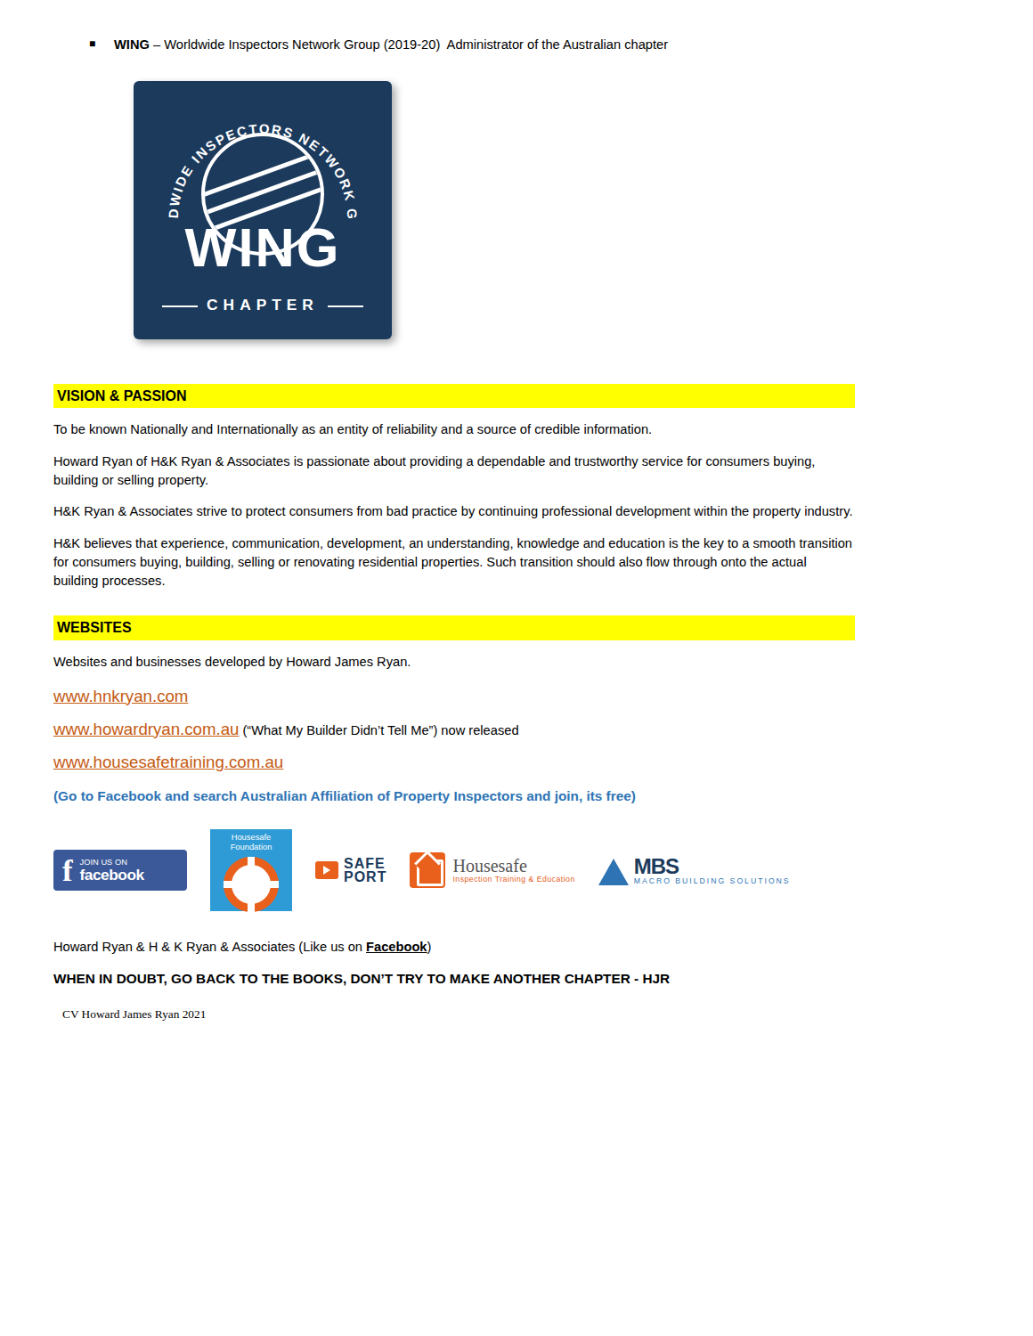WING – Worldwide Inspectors Network Group (2019-20) Administrator of the Australian chapter
WORLDWIDE INSPECTORS NETWORK GROUP
WING
CHAPTER
VISION & PASSION
To be known Nationally and Internationally as an entity of reliability and a source of credible information.
Howard Ryan of H&K Ryan & Associates is passionate about providing a dependable and trustworthy service for consumers buying, building or selling property.
H&K Ryan & Associates strive to protect consumers from bad practice by continuing professional development within the property industry.
H&K believes that experience, communication, development, an understanding, knowledge and education is the key to a smooth transition for consumers buying, building, selling or renovating residential properties. Such transition should also flow through onto the actual building processes.
WEBSITES
Websites and businesses developed by Howard James Ryan.
www.hnkryan.com
www.howardryan.com.au (“What My Builder Didn’t Tell Me”) now released
www.housesafetraining.com.au
(Go to Facebook and search Australian Affiliation of Property Inspectors and join, its free)
f
JOIN US ONfacebook
Housesafe
Foundation
2018
SAFE PORT
Housesafe
Inspection Training & Education
MBS
MACRO BUILDING SOLUTIONS
Howard Ryan & H & K Ryan & Associates (Like us on Facebook)
WHEN IN DOUBT, GO BACK TO THE BOOKS, DON’T TRY TO MAKE ANOTHER CHAPTER - HJR
CV Howard James Ryan 2021